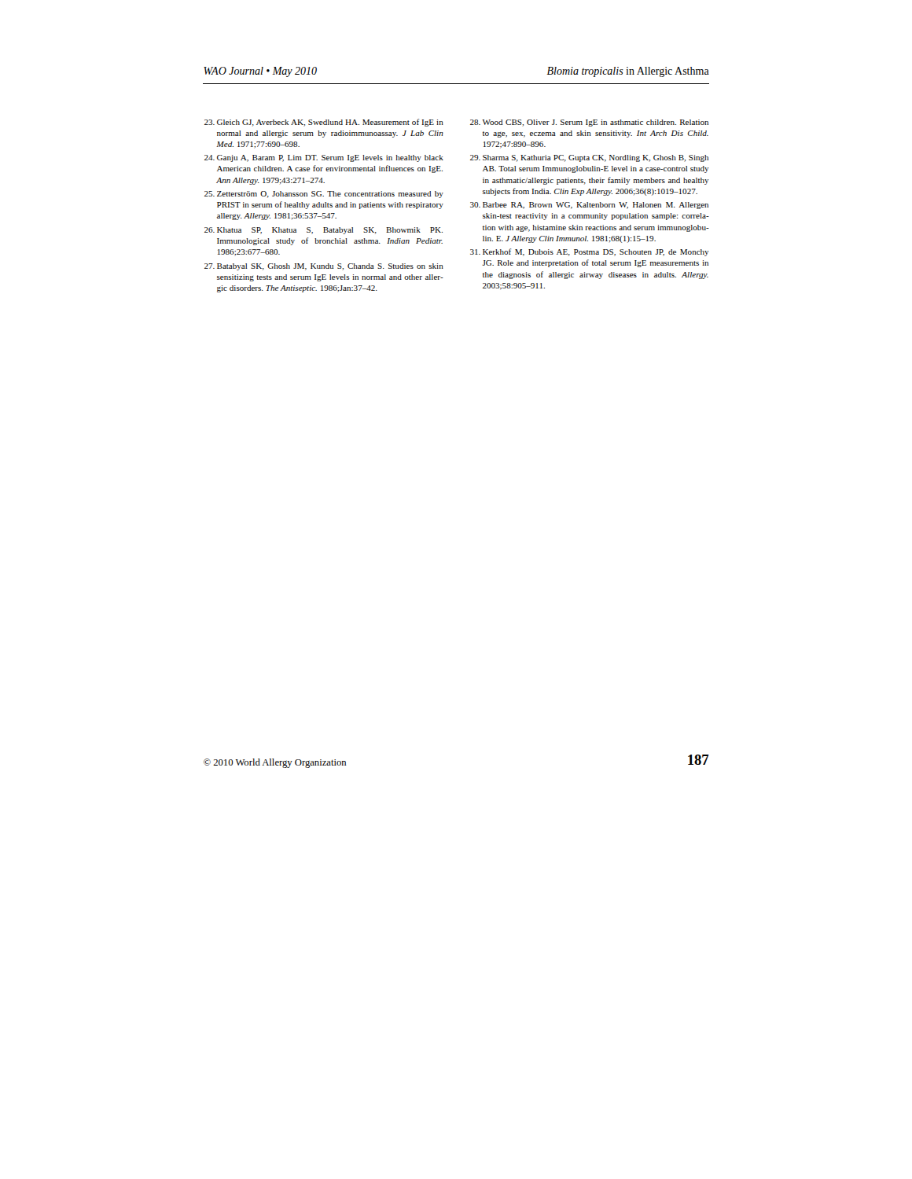WAO Journal • May 2010
Blomia tropicalis in Allergic Asthma
Gleich GJ, Averbeck AK, Swedlund HA. Measurement of IgE in normal and allergic serum by radioimmunoassay. J Lab Clin Med. 1971;77:690–698.
Ganju A, Baram P, Lim DT. Serum IgE levels in healthy black American children. A case for environmental influences on IgE. Ann Allergy. 1979;43:271–274.
Zetterström O, Johansson SG. The concentrations measured by PRIST in serum of healthy adults and in patients with respiratory allergy. Allergy. 1981;36:537–547.
Khatua SP, Khatua S, Batabyal SK, Bhowmik PK. Immunological study of bronchial asthma. Indian Pediatr. 1986;23:677–680.
Batabyal SK, Ghosh JM, Kundu S, Chanda S. Studies on skin sensitizing tests and serum IgE levels in normal and other allergic disorders. The Antiseptic. 1986;Jan:37–42.
Wood CBS, Oliver J. Serum IgE in asthmatic children. Relation to age, sex, eczema and skin sensitivity. Int Arch Dis Child. 1972;47:890–896.
Sharma S, Kathuria PC, Gupta CK, Nordling K, Ghosh B, Singh AB. Total serum Immunoglobulin-E level in a case-control study in asthmatic/allergic patients, their family members and healthy subjects from India. Clin Exp Allergy. 2006;36(8):1019–1027.
Barbee RA, Brown WG, Kaltenborn W, Halonen M. Allergen skin-test reactivity in a community population sample: correlation with age, histamine skin reactions and serum immunoglobulin. E. J Allergy Clin Immunol. 1981;68(1):15–19.
Kerkhof M, Dubois AE, Postma DS, Schouten JP, de Monchy JG. Role and interpretation of total serum IgE measurements in the diagnosis of allergic airway diseases in adults. Allergy. 2003;58:905–911.
© 2010 World Allergy Organization
187